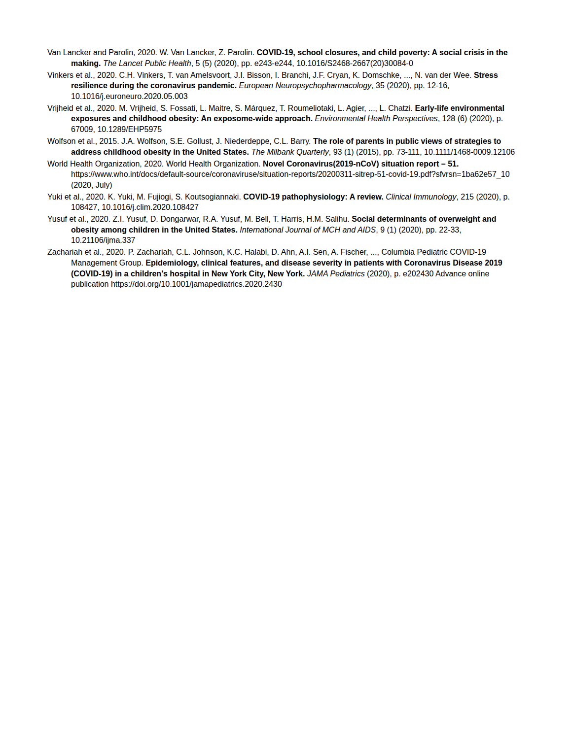Van Lancker and Parolin, 2020. W. Van Lancker, Z. Parolin. COVID-19, school closures, and child poverty: A social crisis in the making. The Lancet Public Health, 5 (5) (2020), pp. e243-e244, 10.1016/S2468-2667(20)30084-0
Vinkers et al., 2020. C.H. Vinkers, T. van Amelsvoort, J.I. Bisson, I. Branchi, J.F. Cryan, K. Domschke, ..., N. van der Wee. Stress resilience during the coronavirus pandemic. European Neuropsychopharmacology, 35 (2020), pp. 12-16, 10.1016/j.euroneuro.2020.05.003
Vrijheid et al., 2020. M. Vrijheid, S. Fossati, L. Maitre, S. Márquez, T. Roumeliotaki, L. Agier, ..., L. Chatzi. Early-life environmental exposures and childhood obesity: An exposome-wide approach. Environmental Health Perspectives, 128 (6) (2020), p. 67009, 10.1289/EHP5975
Wolfson et al., 2015. J.A. Wolfson, S.E. Gollust, J. Niederdeppe, C.L. Barry. The role of parents in public views of strategies to address childhood obesity in the United States. The Milbank Quarterly, 93 (1) (2015), pp. 73-111, 10.1111/1468-0009.12106
World Health Organization, 2020. World Health Organization. Novel Coronavirus(2019-nCoV) situation report – 51. https://www.who.int/docs/default-source/coronaviruse/situation-reports/20200311-sitrep-51-covid-19.pdf?sfvrsn=1ba62e57_10 (2020, July)
Yuki et al., 2020. K. Yuki, M. Fujiogi, S. Koutsogiannaki. COVID-19 pathophysiology: A review. Clinical Immunology, 215 (2020), p. 108427, 10.1016/j.clim.2020.108427
Yusuf et al., 2020. Z.I. Yusuf, D. Dongarwar, R.A. Yusuf, M. Bell, T. Harris, H.M. Salihu. Social determinants of overweight and obesity among children in the United States. International Journal of MCH and AIDS, 9 (1) (2020), pp. 22-33, 10.21106/ijma.337
Zachariah et al., 2020. P. Zachariah, C.L. Johnson, K.C. Halabi, D. Ahn, A.I. Sen, A. Fischer, ..., Columbia Pediatric COVID-19 Management Group. Epidemiology, clinical features, and disease severity in patients with Coronavirus Disease 2019 (COVID-19) in a children's hospital in New York City, New York. JAMA Pediatrics (2020), p. e202430 Advance online publication https://doi.org/10.1001/jamapediatrics.2020.2430